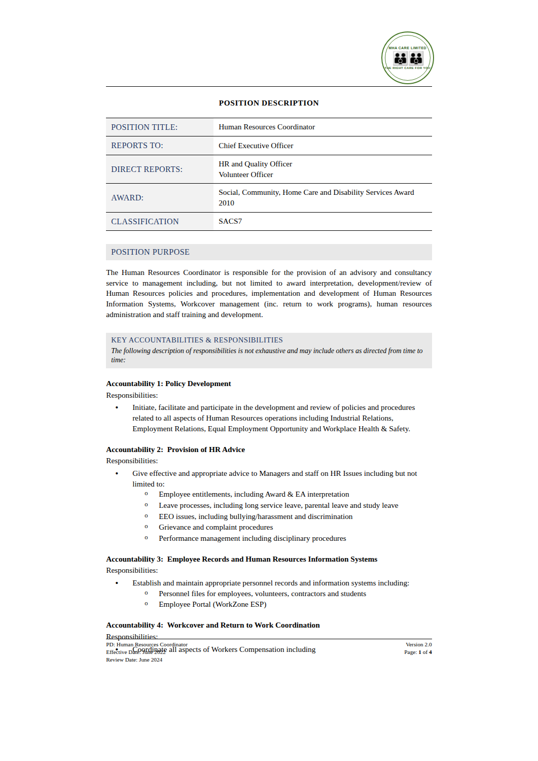MHA CARE LIMITED
👪👪
THE RIGHT CARE FOR YOU
POSITION DESCRIPTION
| POSITION TITLE: | Human Resources Coordinator |
| REPORTS TO: | Chief Executive Officer |
| DIRECT REPORTS: | HR and Quality Officer Volunteer Officer |
| AWARD: | Social, Community, Home Care and Disability Services Award 2010 |
| CLASSIFICATION | SACS7 |
POSITION PURPOSE
The Human Resources Coordinator is responsible for the provision of an advisory and consultancy service to management including, but not limited to award interpretation, development/review of Human Resources policies and procedures, implementation and development of Human Resources Information Systems, Workcover management (inc. return to work programs), human resources administration and staff training and development.
KEY ACCOUNTABILITIES & RESPONSIBILITIES The following description of responsibilities is not exhaustive and may include others as directed from time to time:
Accountability 1: Policy Development
Responsibilities:
Initiate, facilitate and participate in the development and review of policies and procedures related to all aspects of Human Resources operations including Industrial Relations, Employment Relations, Equal Employment Opportunity and Workplace Health & Safety.
Accountability 2: Provision of HR Advice
Responsibilities:
Give effective and appropriate advice to Managers and staff on HR Issues including but not limited to:
Employee entitlements, including Award & EA interpretation
Leave processes, including long service leave, parental leave and study leave
EEO issues, including bullying/harassment and discrimination
Grievance and complaint procedures
Performance management including disciplinary procedures
Accountability 3: Employee Records and Human Resources Information Systems
Responsibilities:
Establish and maintain appropriate personnel records and information systems including:
Personnel files for employees, volunteers, contractors and students
Employee Portal (WorkZone ESP)
Accountability 4: Workcover and Return to Work Coordination
Responsibilities:
Coordinate all aspects of Workers Compensation including
PD: Human Resources Coordinator
Effective Date: June 2022
Review Date: June 2024
Version 2.0
Page: 1 of 4